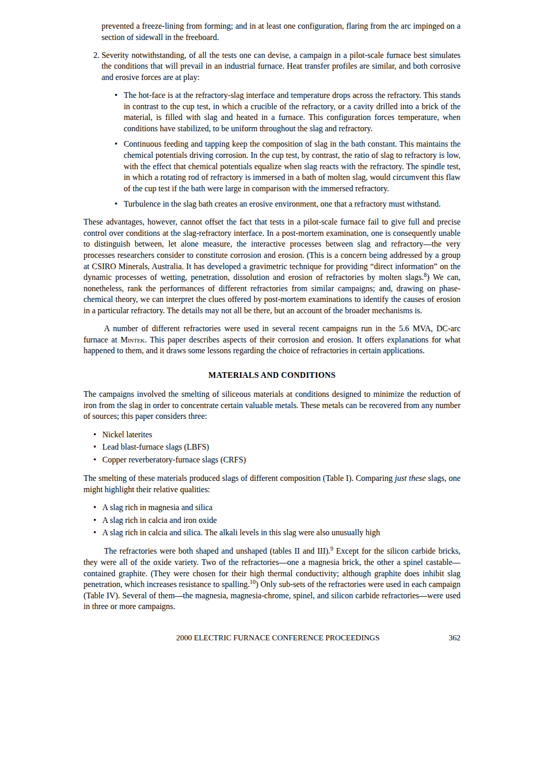prevented a freeze-lining from forming; and in at least one configuration, flaring from the arc impinged on a section of sidewall in the freeboard.
Severity notwithstanding, of all the tests one can devise, a campaign in a pilot-scale furnace best simulates the conditions that will prevail in an industrial furnace. Heat transfer profiles are similar, and both corrosive and erosive forces are at play:
The hot-face is at the refractory-slag interface and temperature drops across the refractory. This stands in contrast to the cup test, in which a crucible of the refractory, or a cavity drilled into a brick of the material, is filled with slag and heated in a furnace. This configuration forces temperature, when conditions have stabilized, to be uniform throughout the slag and refractory.
Continuous feeding and tapping keep the composition of slag in the bath constant. This maintains the chemical potentials driving corrosion. In the cup test, by contrast, the ratio of slag to refractory is low, with the effect that chemical potentials equalize when slag reacts with the refractory. The spindle test, in which a rotating rod of refractory is immersed in a bath of molten slag, would circumvent this flaw of the cup test if the bath were large in comparison with the immersed refractory.
Turbulence in the slag bath creates an erosive environment, one that a refractory must withstand.
These advantages, however, cannot offset the fact that tests in a pilot-scale furnace fail to give full and precise control over conditions at the slag-refractory interface. In a post-mortem examination, one is consequently unable to distinguish between, let alone measure, the interactive processes between slag and refractory—the very processes researchers consider to constitute corrosion and erosion. (This is a concern being addressed by a group at CSIRO Minerals, Australia. It has developed a gravimetric technique for providing “direct information” on the dynamic processes of wetting, penetration, dissolution and erosion of refractories by molten slags.8) We can, nonetheless, rank the performances of different refractories from similar campaigns; and, drawing on phase-chemical theory, we can interpret the clues offered by post-mortem examinations to identify the causes of erosion in a particular refractory. The details may not all be there, but an account of the broader mechanisms is.
A number of different refractories were used in several recent campaigns run in the 5.6 MVA, DC-arc furnace at Mintek. This paper describes aspects of their corrosion and erosion. It offers explanations for what happened to them, and it draws some lessons regarding the choice of refractories in certain applications.
MATERIALS AND CONDITIONS
The campaigns involved the smelting of siliceous materials at conditions designed to minimize the reduction of iron from the slag in order to concentrate certain valuable metals. These metals can be recovered from any number of sources; this paper considers three:
Nickel laterites
Lead blast-furnace slags (LBFS)
Copper reverberatory-furnace slags (CRFS)
The smelting of these materials produced slags of different composition (Table I). Comparing just these slags, one might highlight their relative qualities:
A slag rich in magnesia and silica
A slag rich in calcia and iron oxide
A slag rich in calcia and silica. The alkali levels in this slag were also unusually high
The refractories were both shaped and unshaped (tables II and III).9 Except for the silicon carbide bricks, they were all of the oxide variety. Two of the refractories—one a magnesia brick, the other a spinel castable—contained graphite. (They were chosen for their high thermal conductivity; although graphite does inhibit slag penetration, which increases resistance to spalling.10) Only sub-sets of the refractories were used in each campaign (Table IV). Several of them—the magnesia, magnesia-chrome, spinel, and silicon carbide refractories—were used in three or more campaigns.
2000 ELECTRIC FURNACE CONFERENCE PROCEEDINGS 362